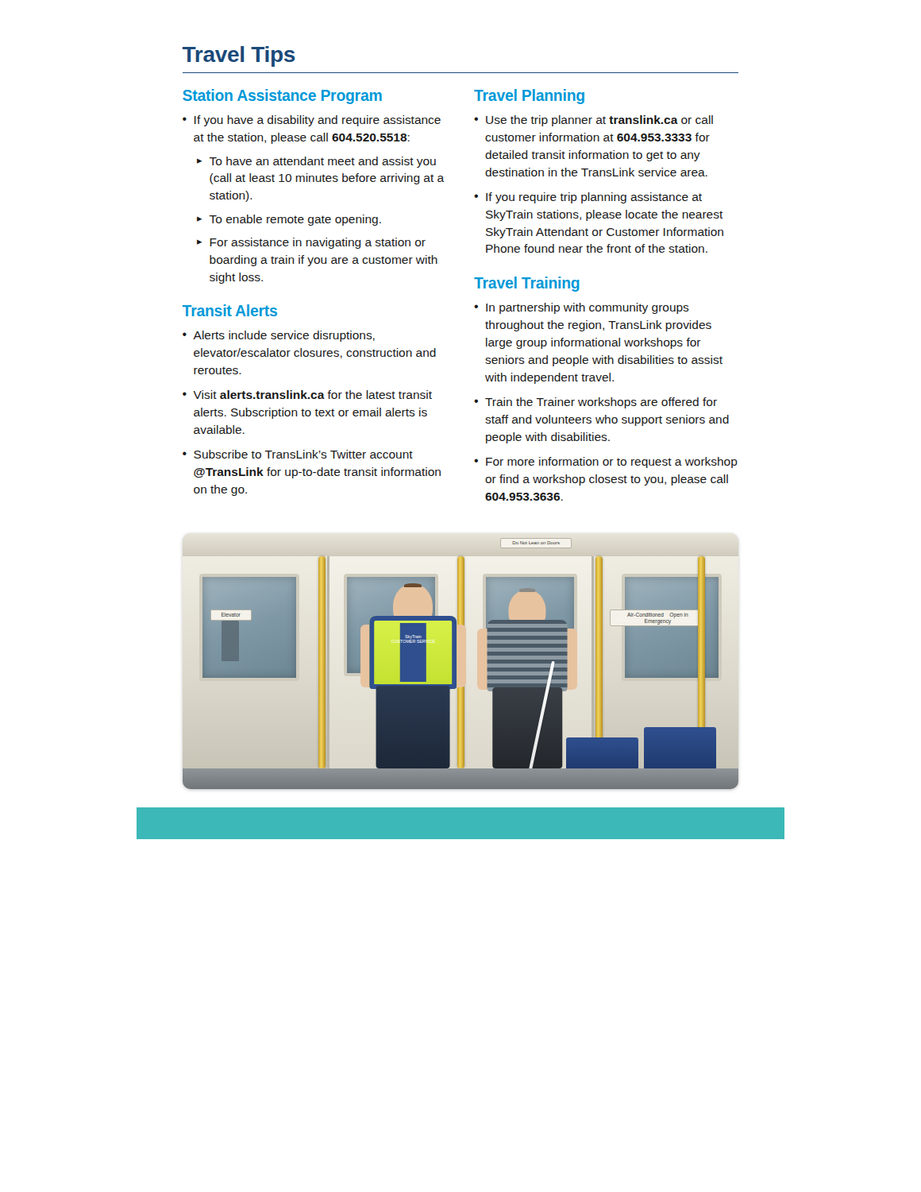Travel Tips
Station Assistance Program
If you have a disability and require assistance at the station, please call 604.520.5518:
To have an attendant meet and assist you (call at least 10 minutes before arriving at a station).
To enable remote gate opening.
For assistance in navigating a station or boarding a train if you are a customer with sight loss.
Transit Alerts
Alerts include service disruptions, elevator/escalator closures, construction and reroutes.
Visit alerts.translink.ca for the latest transit alerts. Subscription to text or email alerts is available.
Subscribe to TransLink’s Twitter account @TransLink for up-to-date transit information on the go.
Travel Planning
Use the trip planner at translink.ca or call customer information at 604.953.3333 for detailed transit information to get to any destination in the TransLink service area.
If you require trip planning assistance at SkyTrain stations, please locate the nearest SkyTrain Attendant or Customer Information Phone found near the front of the station.
Travel Training
In partnership with community groups throughout the region, TransLink provides large group informational workshops for seniors and people with disabilities to assist with independent travel.
Train the Trainer workshops are offered for staff and volunteers who support seniors and people with disabilities.
For more information or to request a workshop or find a workshop closest to you, please call 604.953.3636.
Elevator
Air-Conditioned Open in Emergency
Do Not Lean on Doors
SkyTrain
CUSTOMER SERVICE